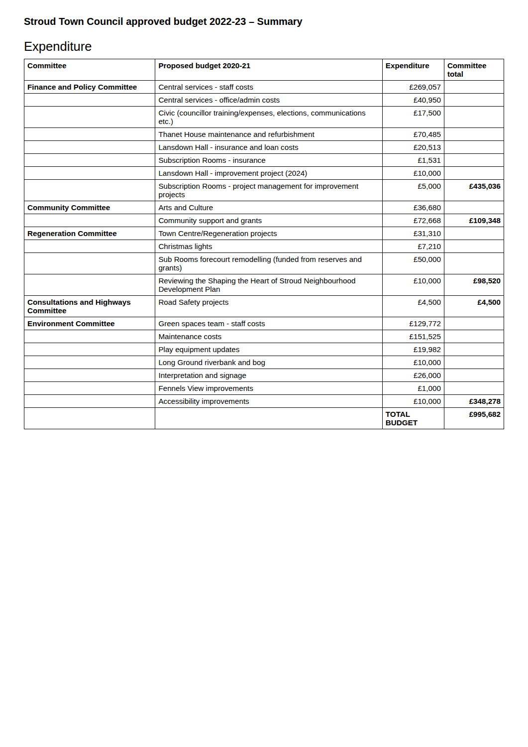Stroud Town Council approved budget 2022-23 – Summary
Expenditure
| Committee | Proposed budget 2020-21 | Expenditure | Committee total |
| --- | --- | --- | --- |
| Finance and Policy Committee | Central services - staff costs | £269,057 | |
| | Central services - office/admin costs | £40,950 | |
| | Civic (councillor training/expenses, elections, communications etc.) | £17,500 | |
| | Thanet House maintenance and refurbishment | £70,485 | |
| | Lansdown Hall - insurance and loan costs | £20,513 | |
| | Subscription Rooms - insurance | £1,531 | |
| | Lansdown Hall - improvement project (2024) | £10,000 | |
| | Subscription Rooms - project management for improvement projects | £5,000 | £435,036 |
| Community Committee | Arts and Culture | £36,680 | |
| | Community support and grants | £72,668 | £109,348 |
| Regeneration Committee | Town Centre/Regeneration projects | £31,310 | |
| | Christmas lights | £7,210 | |
| | Sub Rooms forecourt remodelling (funded from reserves and grants) | £50,000 | |
| | Reviewing the Shaping the Heart of Stroud Neighbourhood Development Plan | £10,000 | £98,520 |
| Consultations and Highways Committee | Road Safety projects | £4,500 | £4,500 |
| Environment Committee | Green spaces team - staff costs | £129,772 | |
| | Maintenance costs | £151,525 | |
| | Play equipment updates | £19,982 | |
| | Long Ground riverbank and bog | £10,000 | |
| | Interpretation and signage | £26,000 | |
| | Fennels View improvements | £1,000 | |
| | Accessibility improvements | £10,000 | £348,278 |
| | | TOTAL BUDGET | £995,682 |